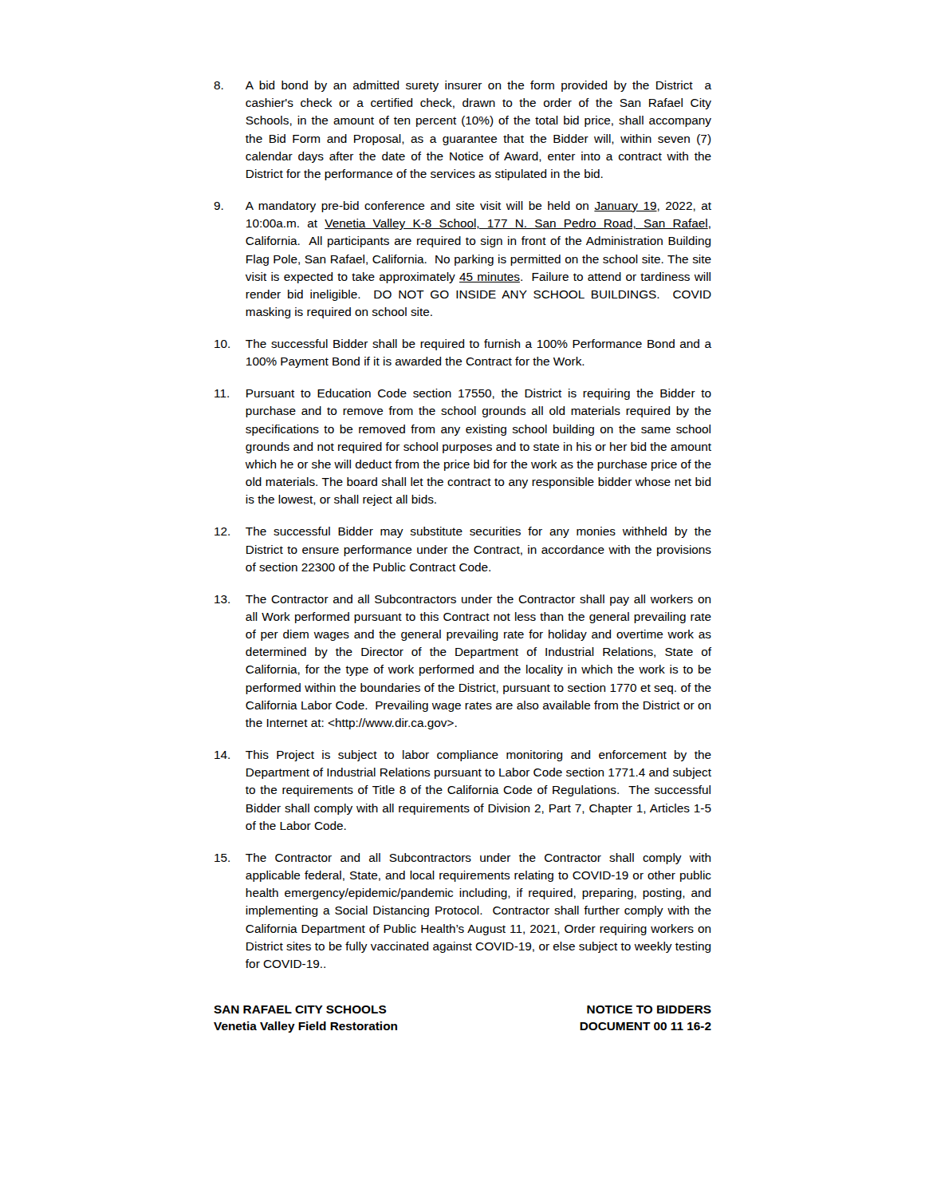8. A bid bond by an admitted surety insurer on the form provided by the District a cashier's check or a certified check, drawn to the order of the San Rafael City Schools, in the amount of ten percent (10%) of the total bid price, shall accompany the Bid Form and Proposal, as a guarantee that the Bidder will, within seven (7) calendar days after the date of the Notice of Award, enter into a contract with the District for the performance of the services as stipulated in the bid.
9. A mandatory pre-bid conference and site visit will be held on January 19, 2022, at 10:00a.m. at Venetia Valley K-8 School, 177 N. San Pedro Road, San Rafael, California. All participants are required to sign in front of the Administration Building Flag Pole, San Rafael, California. No parking is permitted on the school site. The site visit is expected to take approximately 45 minutes. Failure to attend or tardiness will render bid ineligible. DO NOT GO INSIDE ANY SCHOOL BUILDINGS. COVID masking is required on school site.
10. The successful Bidder shall be required to furnish a 100% Performance Bond and a 100% Payment Bond if it is awarded the Contract for the Work.
11. Pursuant to Education Code section 17550, the District is requiring the Bidder to purchase and to remove from the school grounds all old materials required by the specifications to be removed from any existing school building on the same school grounds and not required for school purposes and to state in his or her bid the amount which he or she will deduct from the price bid for the work as the purchase price of the old materials. The board shall let the contract to any responsible bidder whose net bid is the lowest, or shall reject all bids.
12. The successful Bidder may substitute securities for any monies withheld by the District to ensure performance under the Contract, in accordance with the provisions of section 22300 of the Public Contract Code.
13. The Contractor and all Subcontractors under the Contractor shall pay all workers on all Work performed pursuant to this Contract not less than the general prevailing rate of per diem wages and the general prevailing rate for holiday and overtime work as determined by the Director of the Department of Industrial Relations, State of California, for the type of work performed and the locality in which the work is to be performed within the boundaries of the District, pursuant to section 1770 et seq. of the California Labor Code. Prevailing wage rates are also available from the District or on the Internet at: <http://www.dir.ca.gov>.
14. This Project is subject to labor compliance monitoring and enforcement by the Department of Industrial Relations pursuant to Labor Code section 1771.4 and subject to the requirements of Title 8 of the California Code of Regulations. The successful Bidder shall comply with all requirements of Division 2, Part 7, Chapter 1, Articles 1-5 of the Labor Code.
15. The Contractor and all Subcontractors under the Contractor shall comply with applicable federal, State, and local requirements relating to COVID-19 or other public health emergency/epidemic/pandemic including, if required, preparing, posting, and implementing a Social Distancing Protocol. Contractor shall further comply with the California Department of Public Health’s August 11, 2021, Order requiring workers on District sites to be fully vaccinated against COVID-19, or else subject to weekly testing for COVID-19..
SAN RAFAEL CITY SCHOOLS
NOTICE TO BIDDERS
Venetia Valley Field Restoration
DOCUMENT 00 11 16-2